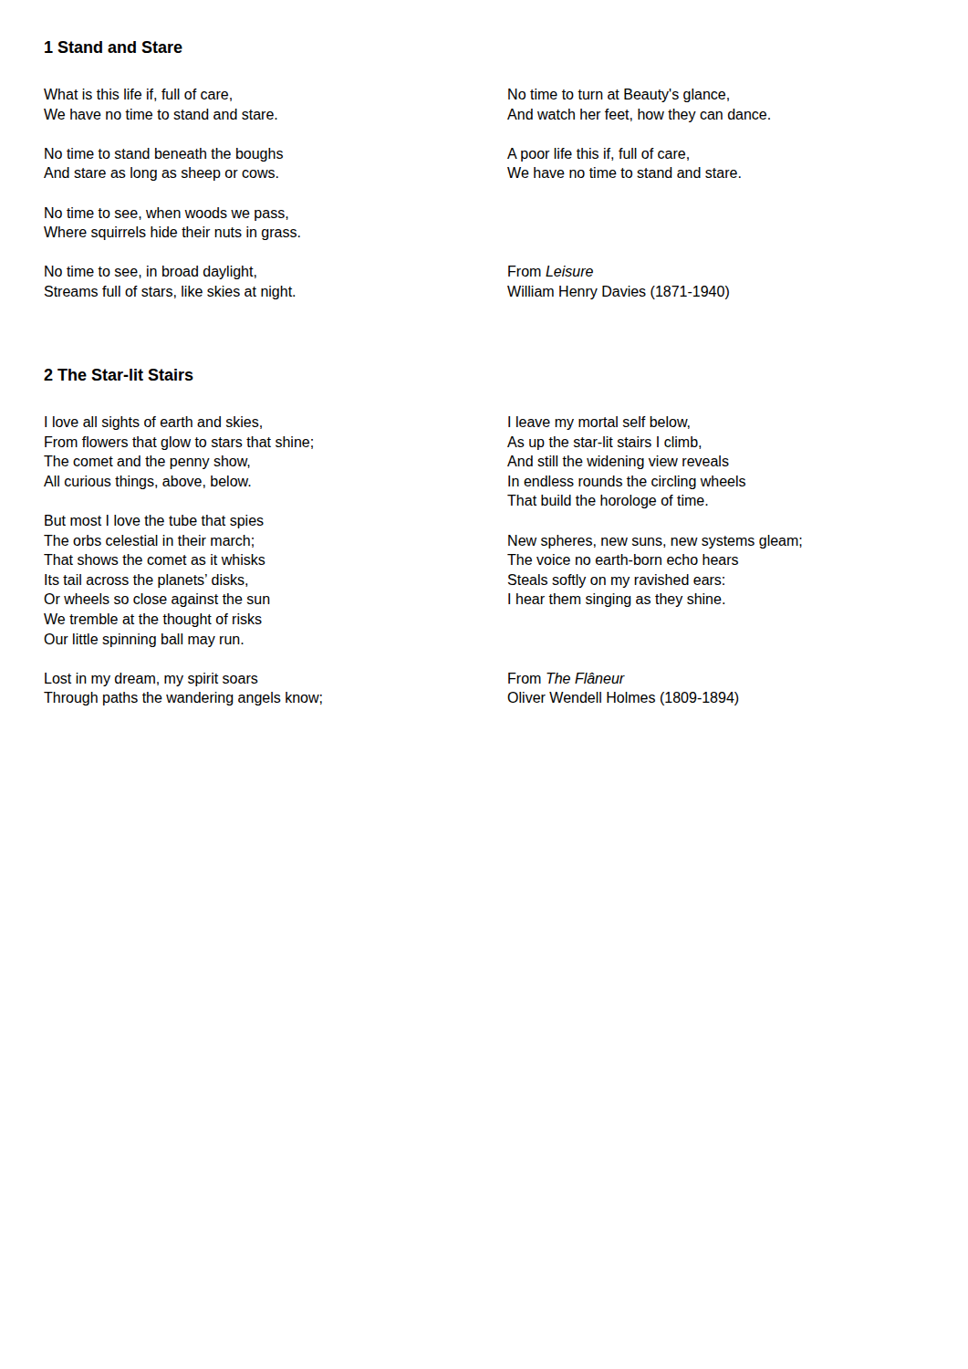1 Stand and Stare
What is this life if, full of care,
We have no time to stand and stare.
No time to stand beneath the boughs
And stare as long as sheep or cows.
No time to see, when woods we pass,
Where squirrels hide their nuts in grass.
No time to see, in broad daylight,
Streams full of stars, like skies at night.
No time to turn at Beauty's glance,
And watch her feet, how they can dance.
A poor life this if, full of care,
We have no time to stand and stare.
From Leisure
William Henry Davies (1871-1940)
2 The Star-lit Stairs
I love all sights of earth and skies,
From flowers that glow to stars that shine;
The comet and the penny show,
All curious things, above, below.
But most I love the tube that spies
The orbs celestial in their march;
That shows the comet as it whisks
Its tail across the planets’ disks,
Or wheels so close against the sun
We tremble at the thought of risks
Our little spinning ball may run.
Lost in my dream, my spirit soars
Through paths the wandering angels know;
I leave my mortal self below,
As up the star-lit stairs I climb,
And still the widening view reveals
In endless rounds the circling wheels
That build the horologe of time.
New spheres, new suns, new systems gleam;
The voice no earth-born echo hears
Steals softly on my ravished ears:
I hear them singing as they shine.
From The Flâneur
Oliver Wendell Holmes (1809-1894)